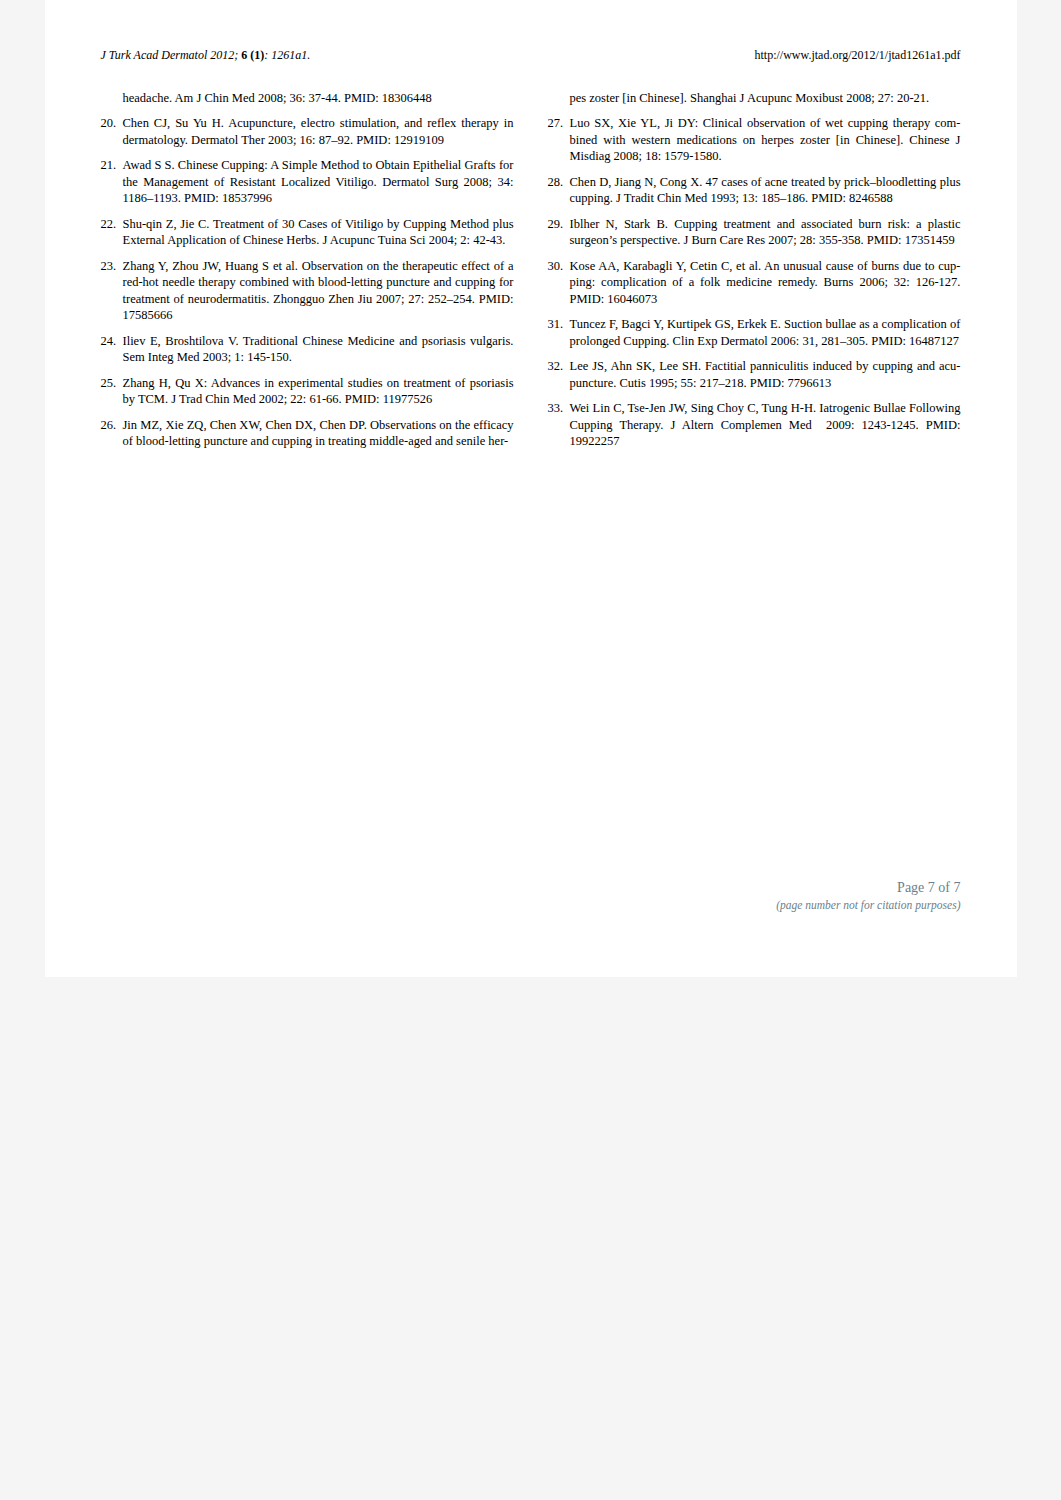J Turk Acad Dermatol 2012; 6 (1): 1261a1.
http://www.jtad.org/2012/1/jtad1261a1.pdf
headache. Am J Chin Med 2008; 36: 37-44. PMID: 18306448
20. Chen CJ, Su Yu H. Acupuncture, electro stimulation, and reflex therapy in dermatology. Dermatol Ther 2003; 16: 87–92. PMID: 12919109
21. Awad S S. Chinese Cupping: A Simple Method to Obtain Epithelial Grafts for the Management of Resistant Localized Vitiligo. Dermatol Surg 2008; 34: 1186–1193. PMID: 18537996
22. Shu-qin Z, Jie C. Treatment of 30 Cases of Vitiligo by Cupping Method plus External Application of Chinese Herbs. J Acupunc Tuina Sci 2004; 2: 42-43.
23. Zhang Y, Zhou JW, Huang S et al. Observation on the therapeutic effect of a red-hot needle therapy combined with blood-letting puncture and cupping for treatment of neurodermatitis. Zhongguo Zhen Jiu 2007; 27: 252–254. PMID: 17585666
24. Iliev E, Broshtilova V. Traditional Chinese Medicine and psoriasis vulgaris. Sem Integ Med 2003; 1: 145-150.
25. Zhang H, Qu X: Advances in experimental studies on treatment of psoriasis by TCM. J Trad Chin Med 2002; 22: 61-66. PMID: 11977526
26. Jin MZ, Xie ZQ, Chen XW, Chen DX, Chen DP. Observations on the efficacy of blood-letting puncture and cupping in treating middle-aged and senile her-
pes zoster [in Chinese]. Shanghai J Acupunc Moxibust 2008; 27: 20-21.
27. Luo SX, Xie YL, Ji DY: Clinical observation of wet cupping therapy combined with western medications on herpes zoster [in Chinese]. Chinese J Misdiag 2008; 18: 1579-1580.
28. Chen D, Jiang N, Cong X. 47 cases of acne treated by prick–bloodletting plus cupping. J Tradit Chin Med 1993; 13: 185–186. PMID: 8246588
29. Iblher N, Stark B. Cupping treatment and associated burn risk: a plastic surgeon’s perspective. J Burn Care Res 2007; 28: 355-358. PMID: 17351459
30. Kose AA, Karabagli Y, Cetin C, et al. An unusual cause of burns due to cupping: complication of a folk medicine remedy. Burns 2006; 32: 126-127. PMID: 16046073
31. Tuncez F, Bagci Y, Kurtipek GS, Erkek E. Suction bullae as a complication of prolonged Cupping. Clin Exp Dermatol 2006: 31, 281–305. PMID: 16487127
32. Lee JS, Ahn SK, Lee SH. Factitial panniculitis induced by cupping and acupuncture. Cutis 1995; 55: 217–218. PMID: 7796613
33. Wei Lin C, Tse-Jen JW, Sing Choy C, Tung H-H. Iatrogenic Bullae Following Cupping Therapy. J Altern Complemen Med 2009: 1243-1245. PMID: 19922257
Page 7 of 7
(page number not for citation purposes)